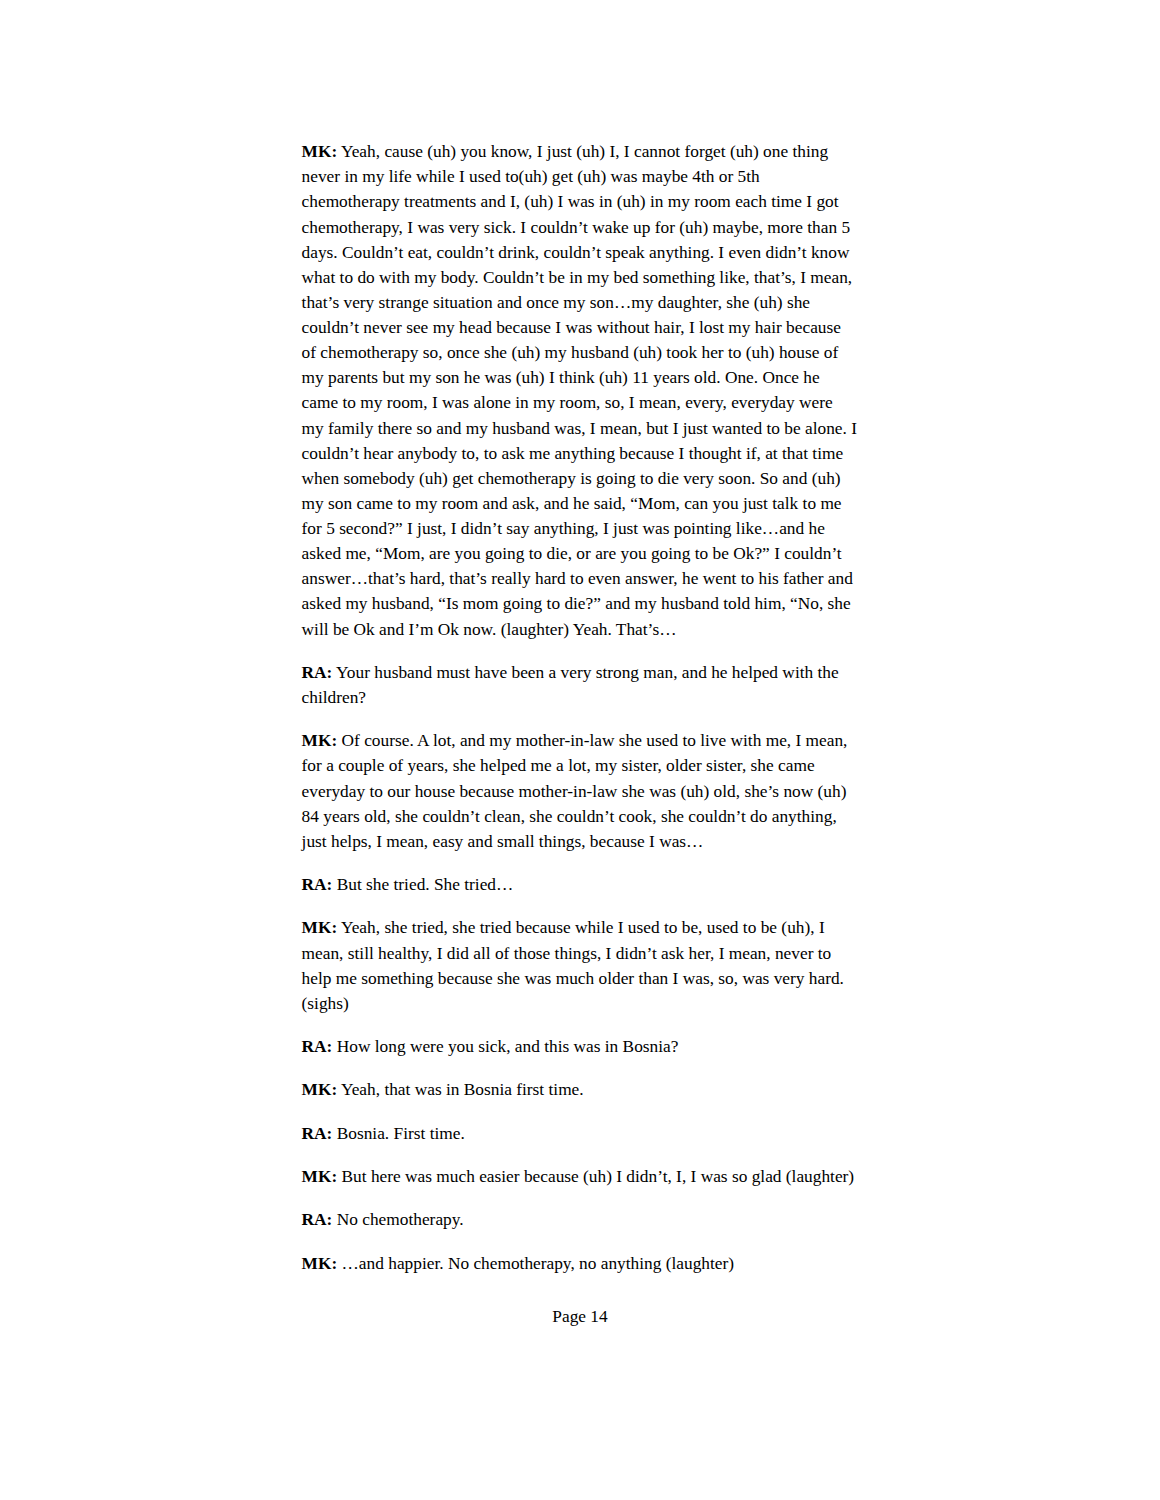MK: Yeah, cause (uh) you know, I just (uh) I, I cannot forget (uh) one thing never in my life while I used to(uh) get (uh) was maybe 4th or 5th chemotherapy treatments and I, (uh) I was in (uh) in my room each time I got chemotherapy, I was very sick. I couldn’t wake up for (uh) maybe, more than 5 days. Couldn’t eat, couldn’t drink, couldn’t speak anything. I even didn’t know what to do with my body. Couldn’t be in my bed something like, that’s, I mean, that’s very strange situation and once my son…my daughter, she (uh) she couldn’t never see my head because I was without hair, I lost my hair because of chemotherapy so, once she (uh) my husband (uh) took her to (uh) house of my parents but my son he was (uh) I think (uh) 11 years old. One. Once he came to my room, I was alone in my room, so, I mean, every, everyday were my family there so and my husband was, I mean, but I just wanted to be alone. I couldn’t hear anybody to, to ask me anything because I thought if, at that time when somebody (uh) get chemotherapy is going to die very soon. So and (uh) my son came to my room and ask, and he said, “Mom, can you just talk to me for 5 second?” I just, I didn’t say anything, I just was pointing like…and he asked me, “Mom, are you going to die, or are you going to be Ok?” I couldn’t answer…that’s hard, that’s really hard to even answer, he went to his father and asked my husband, “Is mom going to die?” and my husband told him, “No, she will be Ok and I’m Ok now. (laughter) Yeah. That’s…
RA: Your husband must have been a very strong man, and he helped with the children?
MK: Of course. A lot, and my mother-in-law she used to live with me, I mean, for a couple of years, she helped me a lot, my sister, older sister, she came everyday to our house because mother-in-law she was (uh) old, she’s now (uh) 84 years old, she couldn’t clean, she couldn’t cook, she couldn’t do anything, just helps, I mean, easy and small things, because I was…
RA: But she tried. She tried…
MK: Yeah, she tried, she tried because while I used to be, used to be (uh), I mean, still healthy, I did all of those things, I didn’t ask her, I mean, never to help me something because she was much older than I was, so, was very hard. (sighs)
RA: How long were you sick, and this was in Bosnia?
MK: Yeah, that was in Bosnia first time.
RA: Bosnia. First time.
MK: But here was much easier because (uh) I didn’t, I, I was so glad (laughter)
RA: No chemotherapy.
MK: …and happier. No chemotherapy, no anything (laughter)
Page 14